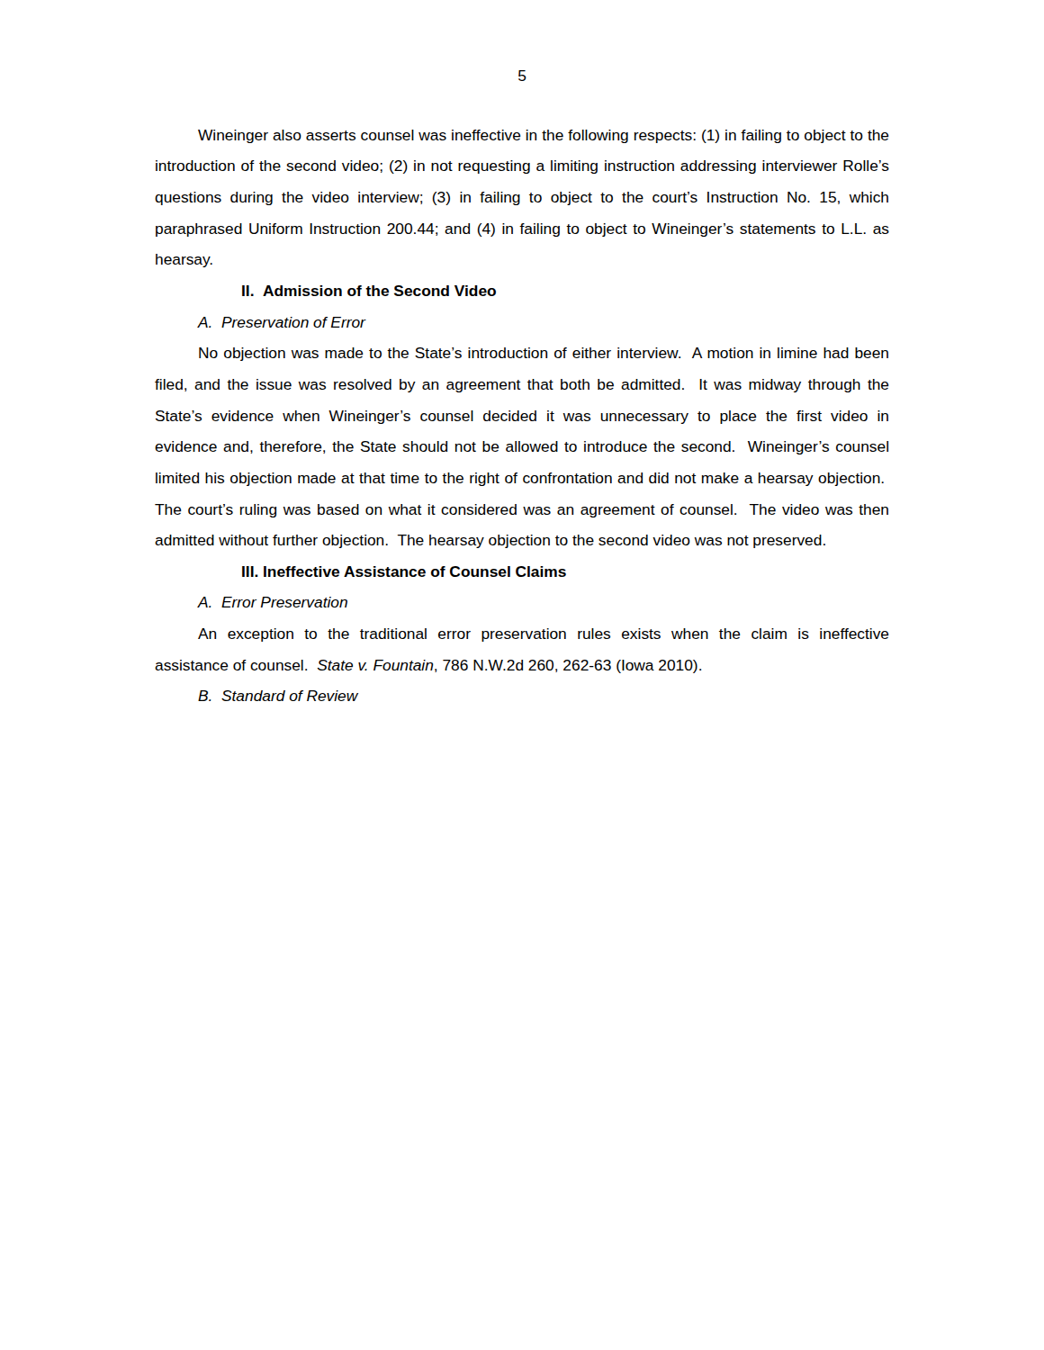5
Wineinger also asserts counsel was ineffective in the following respects: (1) in failing to object to the introduction of the second video; (2) in not requesting a limiting instruction addressing interviewer Rolle’s questions during the video interview; (3) in failing to object to the court’s Instruction No. 15, which paraphrased Uniform Instruction 200.44; and (4) in failing to object to Wineinger’s statements to L.L. as hearsay.
II. Admission of the Second Video
A. Preservation of Error
No objection was made to the State’s introduction of either interview. A motion in limine had been filed, and the issue was resolved by an agreement that both be admitted. It was midway through the State’s evidence when Wineinger’s counsel decided it was unnecessary to place the first video in evidence and, therefore, the State should not be allowed to introduce the second. Wineinger’s counsel limited his objection made at that time to the right of confrontation and did not make a hearsay objection. The court’s ruling was based on what it considered was an agreement of counsel. The video was then admitted without further objection. The hearsay objection to the second video was not preserved.
III. Ineffective Assistance of Counsel Claims
A. Error Preservation
An exception to the traditional error preservation rules exists when the claim is ineffective assistance of counsel. State v. Fountain, 786 N.W.2d 260, 262-63 (Iowa 2010).
B. Standard of Review